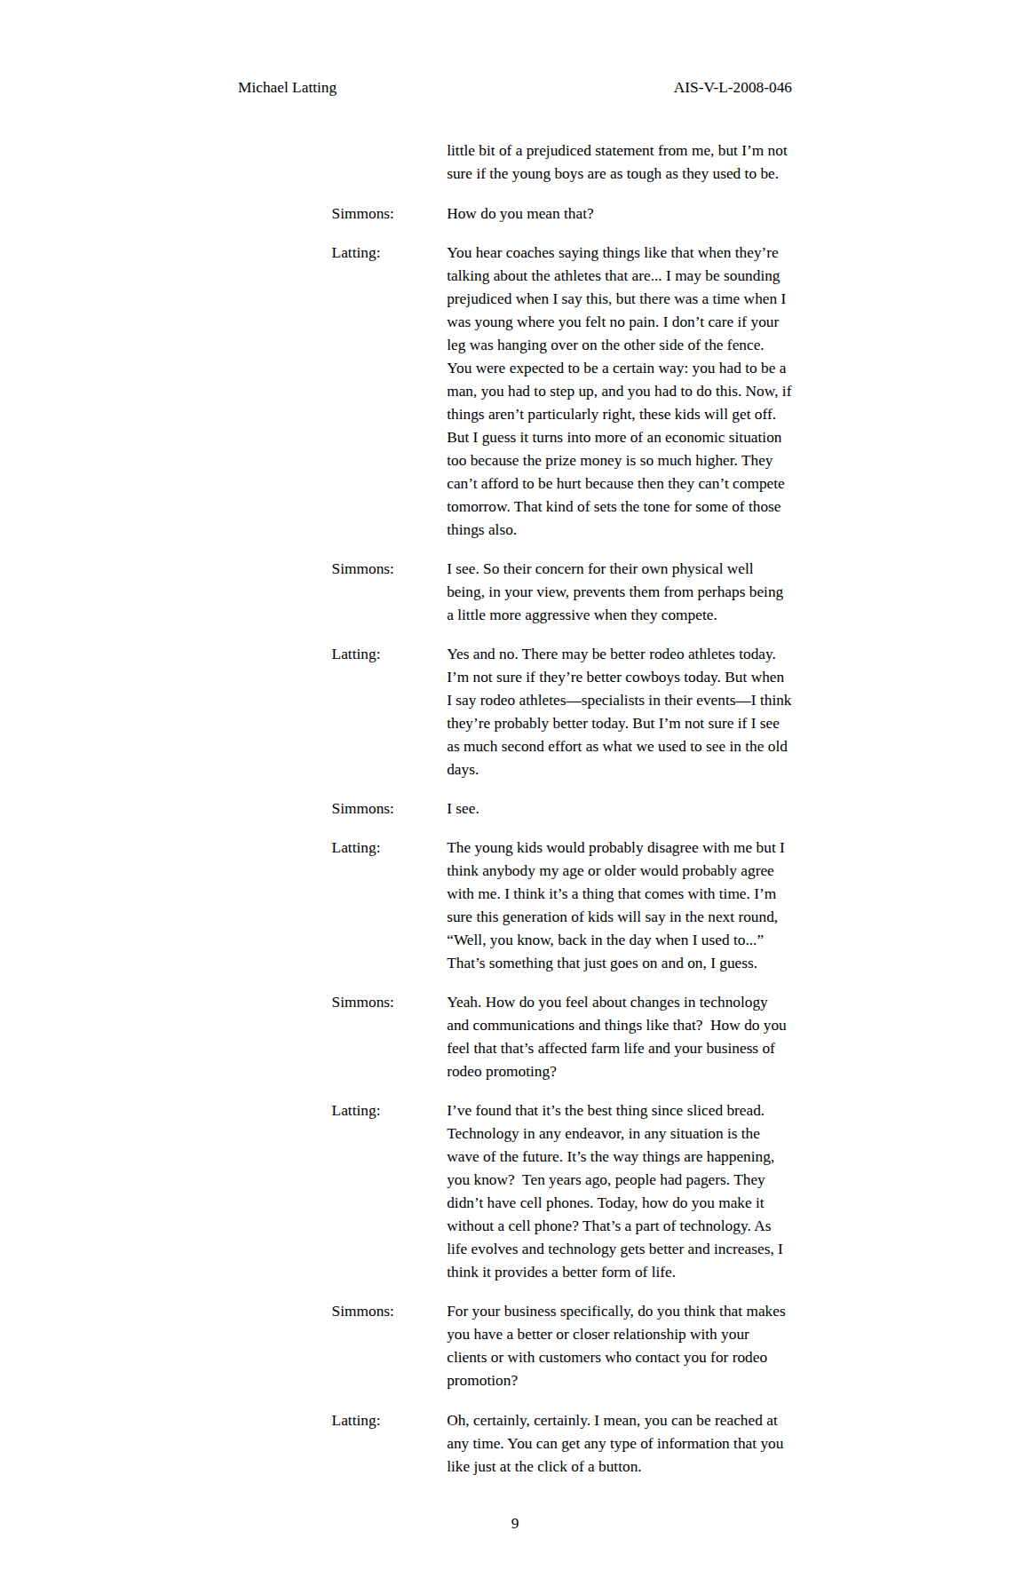Michael Latting
AIS-V-L-2008-046
little bit of a prejudiced statement from me, but I’m not sure if the young boys are as tough as they used to be.
Simmons:
How do you mean that?
Latting:
You hear coaches saying things like that when they’re talking about the athletes that are... I may be sounding prejudiced when I say this, but there was a time when I was young where you felt no pain. I don’t care if your leg was hanging over on the other side of the fence. You were expected to be a certain way: you had to be a man, you had to step up, and you had to do this. Now, if things aren’t particularly right, these kids will get off. But I guess it turns into more of an economic situation too because the prize money is so much higher. They can’t afford to be hurt because then they can’t compete tomorrow. That kind of sets the tone for some of those things also.
Simmons:
I see. So their concern for their own physical well being, in your view, prevents them from perhaps being a little more aggressive when they compete.
Latting:
Yes and no. There may be better rodeo athletes today. I’m not sure if they’re better cowboys today. But when I say rodeo athletes—specialists in their events—I think they’re probably better today. But I’m not sure if I see as much second effort as what we used to see in the old days.
Simmons:
I see.
Latting:
The young kids would probably disagree with me but I think anybody my age or older would probably agree with me. I think it’s a thing that comes with time. I’m sure this generation of kids will say in the next round, “Well, you know, back in the day when I used to...” That’s something that just goes on and on, I guess.
Simmons:
Yeah. How do you feel about changes in technology and communications and things like that? How do you feel that that’s affected farm life and your business of rodeo promoting?
Latting:
I’ve found that it’s the best thing since sliced bread. Technology in any endeavor, in any situation is the wave of the future. It’s the way things are happening, you know? Ten years ago, people had pagers. They didn’t have cell phones. Today, how do you make it without a cell phone? That’s a part of technology. As life evolves and technology gets better and increases, I think it provides a better form of life.
Simmons:
For your business specifically, do you think that makes you have a better or closer relationship with your clients or with customers who contact you for rodeo promotion?
Latting:
Oh, certainly, certainly. I mean, you can be reached at any time. You can get any type of information that you like just at the click of a button.
9